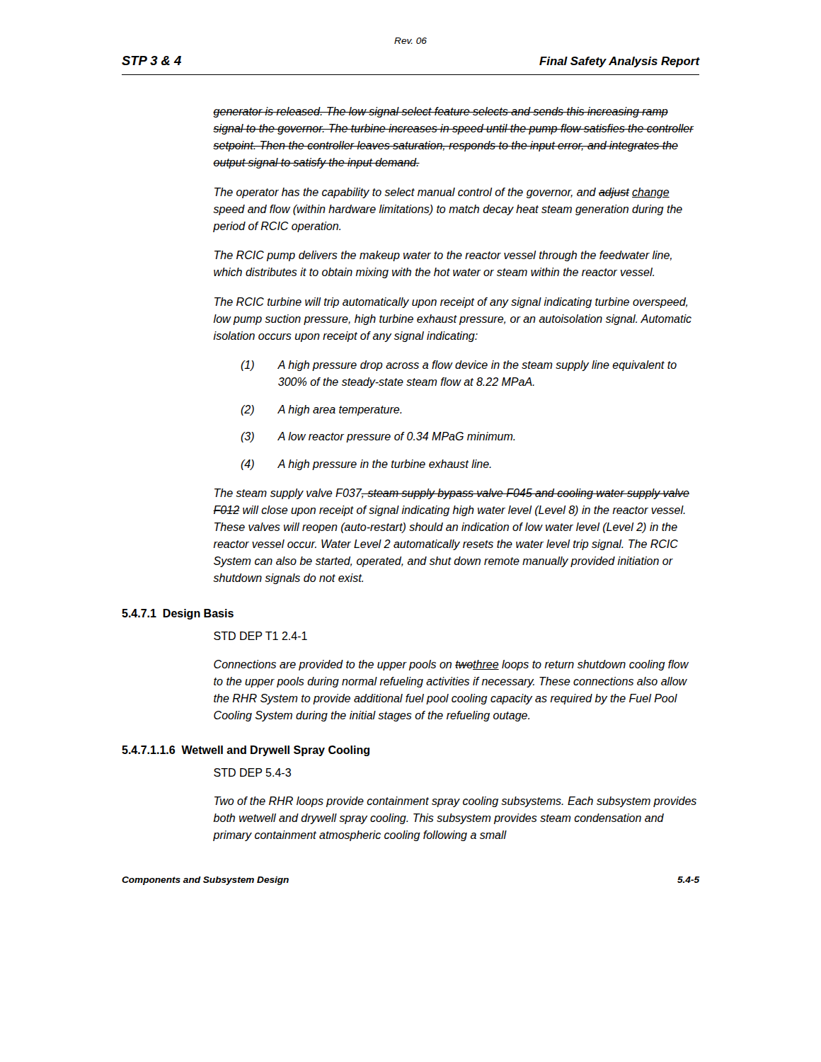Rev. 06
STP 3 & 4
Final Safety Analysis Report
generator is released. The low signal select feature selects and sends this increasing ramp signal to the governor. The turbine increases in speed until the pump flow satisfies the controller setpoint. Then the controller leaves saturation, responds to the input error, and integrates the output signal to satisfy the input demand.
The operator has the capability to select manual control of the governor, and adjust change speed and flow (within hardware limitations) to match decay heat steam generation during the period of RCIC operation.
The RCIC pump delivers the makeup water to the reactor vessel through the feedwater line, which distributes it to obtain mixing with the hot water or steam within the reactor vessel.
The RCIC turbine will trip automatically upon receipt of any signal indicating turbine overspeed, low pump suction pressure, high turbine exhaust pressure, or an autoisolation signal. Automatic isolation occurs upon receipt of any signal indicating:
(1) A high pressure drop across a flow device in the steam supply line equivalent to 300% of the steady-state steam flow at 8.22 MPaA.
(2) A high area temperature.
(3) A low reactor pressure of 0.34 MPaG minimum.
(4) A high pressure in the turbine exhaust line.
The steam supply valve F037, steam supply bypass valve F045 and cooling water supply valve F012 will close upon receipt of signal indicating high water level (Level 8) in the reactor vessel. These valves will reopen (auto-restart) should an indication of low water level (Level 2) in the reactor vessel occur. Water Level 2 automatically resets the water level trip signal. The RCIC System can also be started, operated, and shut down remote manually provided initiation or shutdown signals do not exist.
5.4.7.1 Design Basis
STD DEP T1 2.4-1
Connections are provided to the upper pools on twothree loops to return shutdown cooling flow to the upper pools during normal refueling activities if necessary. These connections also allow the RHR System to provide additional fuel pool cooling capacity as required by the Fuel Pool Cooling System during the initial stages of the refueling outage.
5.4.7.1.1.6 Wetwell and Drywell Spray Cooling
STD DEP 5.4-3
Two of the RHR loops provide containment spray cooling subsystems. Each subsystem provides both wetwell and drywell spray cooling. This subsystem provides steam condensation and primary containment atmospheric cooling following a small
Components and Subsystem Design
5.4-5